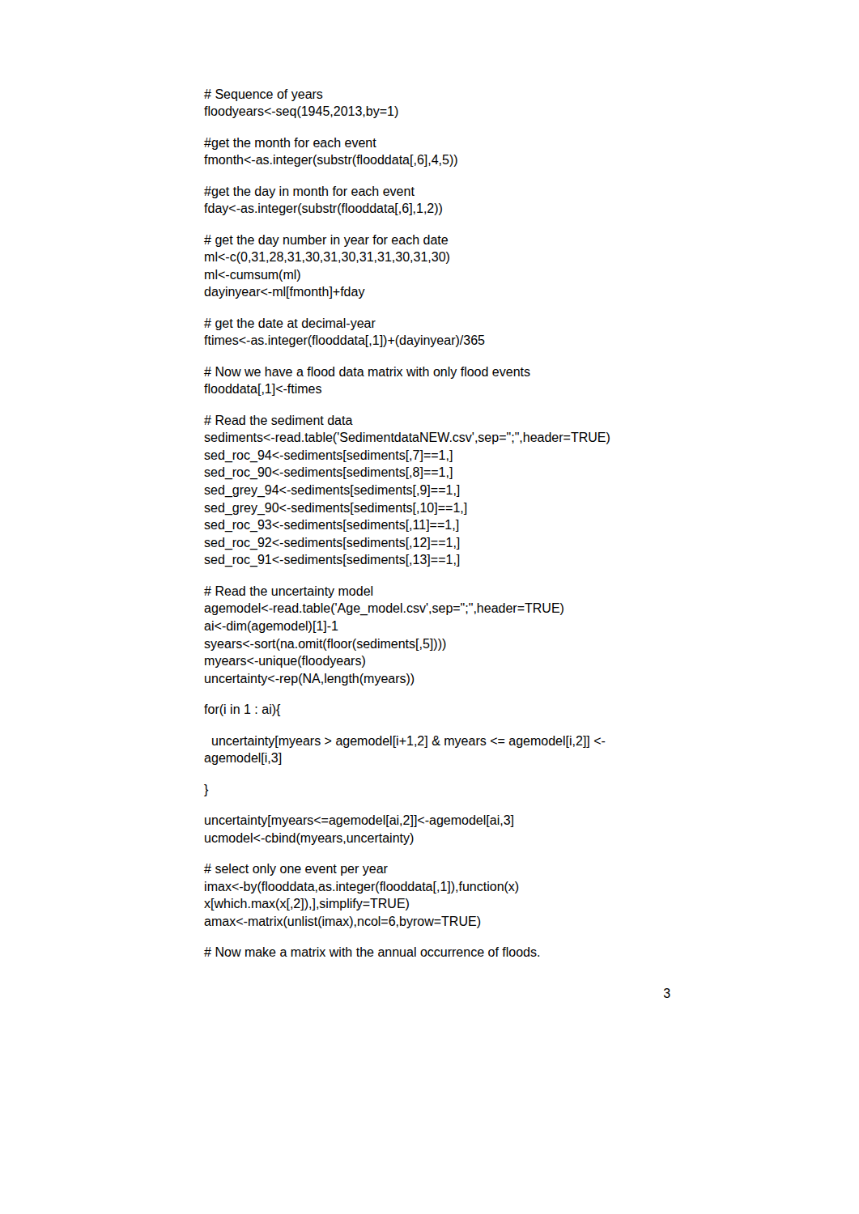# Sequence of years
floodyears<-seq(1945,2013,by=1)
#get the month for each event
fmonth<-as.integer(substr(flooddata[,6],4,5))
#get the day in month for each event
fday<-as.integer(substr(flooddata[,6],1,2))
# get the day number in year for each date
ml<-c(0,31,28,31,30,31,30,31,31,30,31,30)
ml<-cumsum(ml)
dayinyear<-ml[fmonth]+fday
# get the date at decimal-year
ftimes<-as.integer(flooddata[,1])+(dayinyear)/365
# Now we have a flood data matrix with only flood events
flooddata[,1]<-ftimes
# Read the sediment data
sediments<-read.table('SedimentdataNEW.csv',sep=";",header=TRUE)
sed_roc_94<-sediments[sediments[,7]==1,]
sed_roc_90<-sediments[sediments[,8]==1,]
sed_grey_94<-sediments[sediments[,9]==1,]
sed_grey_90<-sediments[sediments[,10]==1,]
sed_roc_93<-sediments[sediments[,11]==1,]
sed_roc_92<-sediments[sediments[,12]==1,]
sed_roc_91<-sediments[sediments[,13]==1,]
# Read the uncertainty model
agemodel<-read.table('Age_model.csv',sep=";",header=TRUE)
ai<-dim(agemodel)[1]-1
syears<-sort(na.omit(floor(sediments[,5])))
myears<-unique(floodyears)
uncertainty<-rep(NA,length(myears))
for(i in 1 : ai){
  uncertainty[myears > agemodel[i+1,2] & myears <= agemodel[i,2]] <-agemodel[i,3]
}
uncertainty[myears<=agemodel[ai,2]]<-agemodel[ai,3]
ucmodel<-cbind(myears,uncertainty)
# select only one event per year
imax<-by(flooddata,as.integer(flooddata[,1]),function(x) x[which.max(x[,2]),],simplify=TRUE)
amax<-matrix(unlist(imax),ncol=6,byrow=TRUE)
# Now make a matrix with the annual occurrence of floods.
3